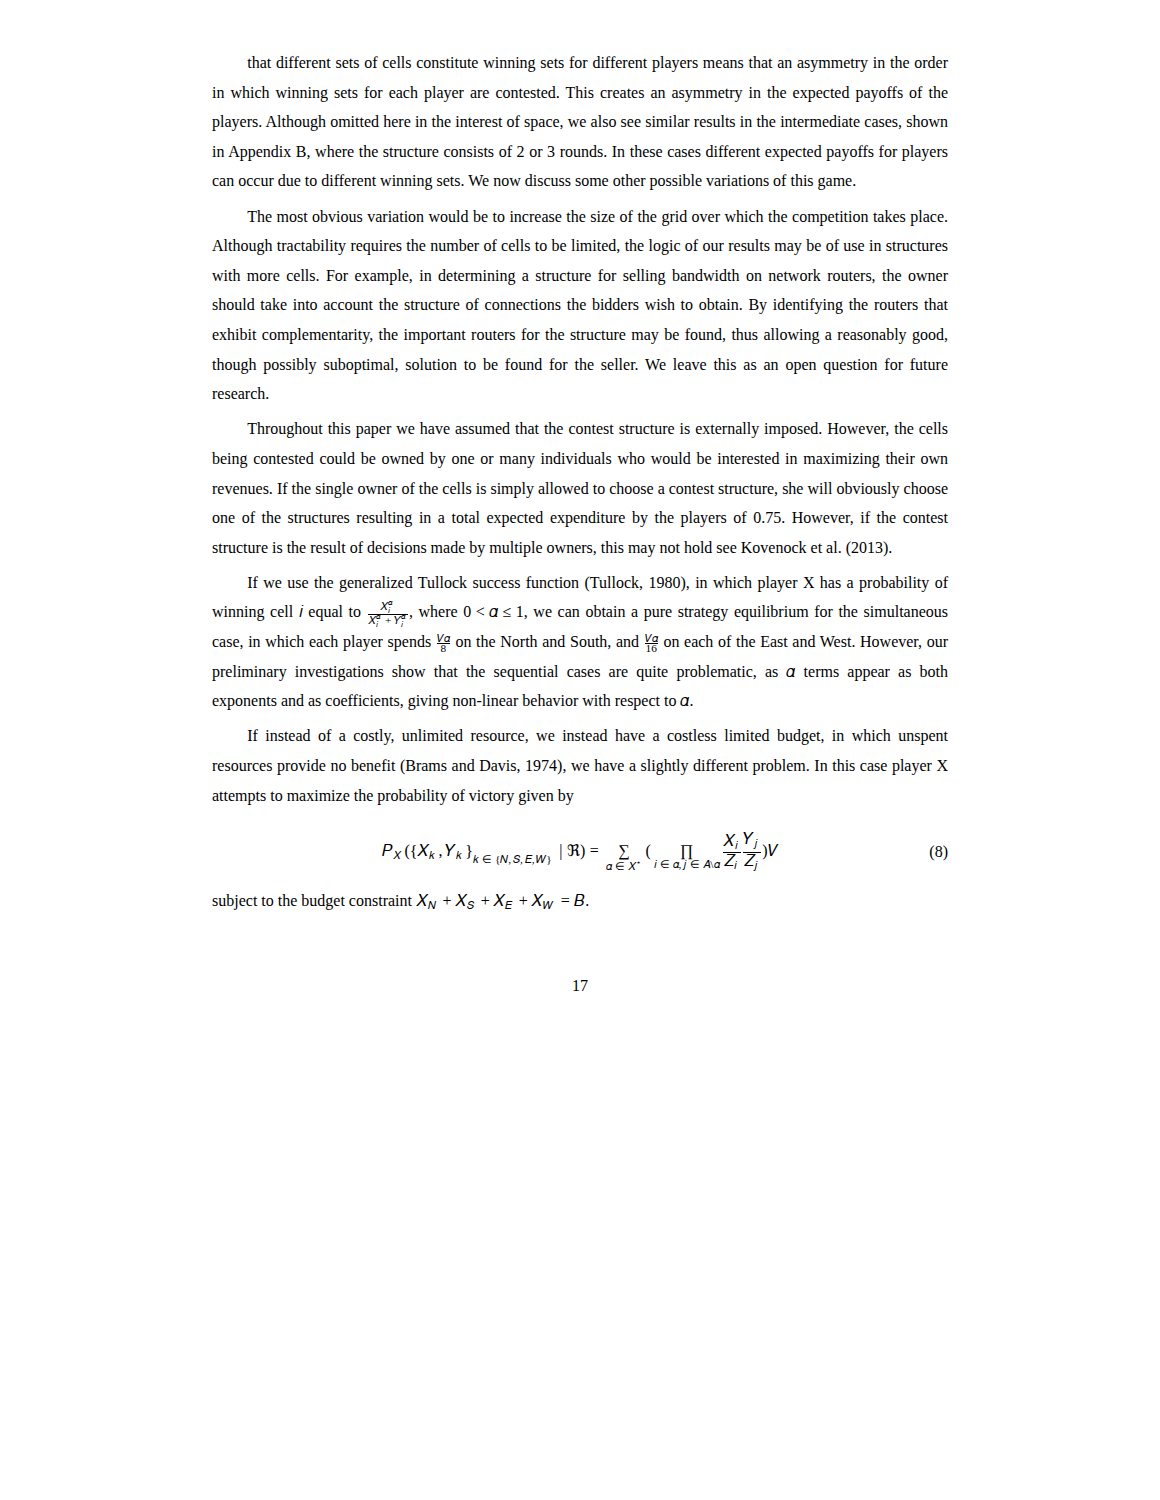that different sets of cells constitute winning sets for different players means that an asymmetry in the order in which winning sets for each player are contested. This creates an asymmetry in the expected payoffs of the players. Although omitted here in the interest of space, we also see similar results in the intermediate cases, shown in Appendix B, where the structure consists of 2 or 3 rounds. In these cases different expected payoffs for players can occur due to different winning sets. We now discuss some other possible variations of this game.
The most obvious variation would be to increase the size of the grid over which the competition takes place. Although tractability requires the number of cells to be limited, the logic of our results may be of use in structures with more cells. For example, in determining a structure for selling bandwidth on network routers, the owner should take into account the structure of connections the bidders wish to obtain. By identifying the routers that exhibit complementarity, the important routers for the structure may be found, thus allowing a reasonably good, though possibly suboptimal, solution to be found for the seller. We leave this as an open question for future research.
Throughout this paper we have assumed that the contest structure is externally imposed. However, the cells being contested could be owned by one or many individuals who would be interested in maximizing their own revenues. If the single owner of the cells is simply allowed to choose a contest structure, she will obviously choose one of the structures resulting in a total expected expenditure by the players of 0.75. However, if the contest structure is the result of decisions made by multiple owners, this may not hold see Kovenock et al. (2013).
If we use the generalized Tullock success function (Tullock, 1980), in which player X has a probability of winning cell i equal to XiαXiα+Yiα, where 0<α≤1, we can obtain a pure strategy equilibrium for the simultaneous case, in which each player spends Vα8 on the North and South, and Vα16 on each of the East and West. However, our preliminary investigations show that the sequential cases are quite problematic, as α terms appear as both exponents and as coefficients, giving non-linear behavior with respect to α.
If instead of a costly, unlimited resource, we instead have a costless limited budget, in which unspent resources provide no benefit (Brams and Davis, 1974), we have a slightly different problem. In this case player X attempts to maximize the probability of victory given by
PX ( {Xk,Yk} k∈{N,S,E,W} | ℜ ) = ∑ α∈X⋆ ( ∏ i∈α,j∈A\α XiZi YjZj ) V (8)
subject to the budget constraint XN+XS+XE+XW=B.
17